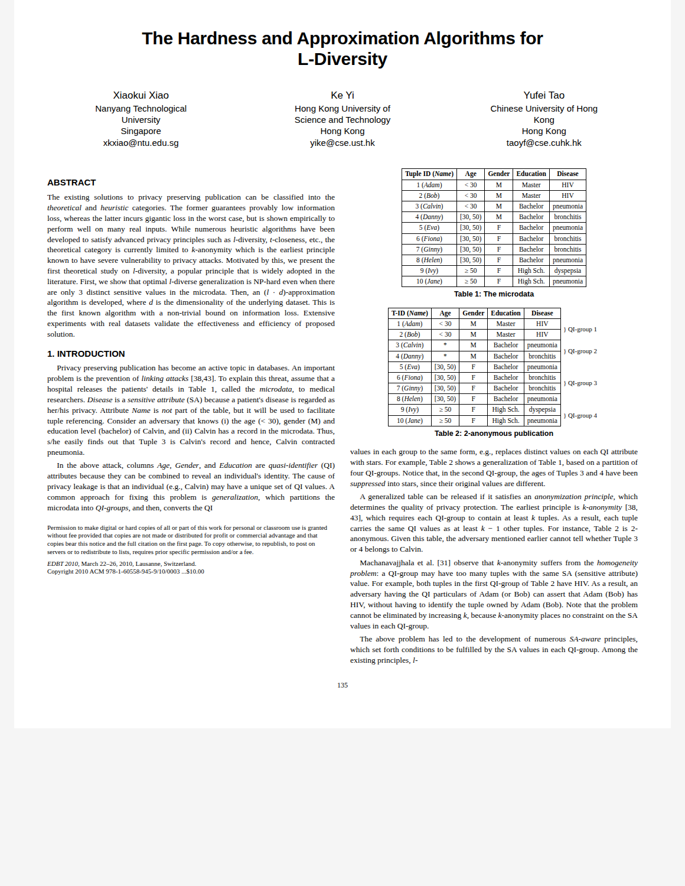The Hardness and Approximation Algorithms for
L-Diversity
Xiaokui Xiao
Nanyang Technological
University
Singapore
xkxiao@ntu.edu.sg
Ke Yi
Hong Kong University of
Science and Technology
Hong Kong
yike@cse.ust.hk
Yufei Tao
Chinese University of Hong
Kong
Hong Kong
taoyf@cse.cuhk.hk
ABSTRACT
The existing solutions to privacy preserving publication can be classified into the theoretical and heuristic categories. The former guarantees provably low information loss, whereas the latter incurs gigantic loss in the worst case, but is shown empirically to perform well on many real inputs. While numerous heuristic algorithms have been developed to satisfy advanced privacy principles such as l-diversity, t-closeness, etc., the theoretical category is currently limited to k-anonymity which is the earliest principle known to have severe vulnerability to privacy attacks. Motivated by this, we present the first theoretical study on l-diversity, a popular principle that is widely adopted in the literature. First, we show that optimal l-diverse generalization is NP-hard even when there are only 3 distinct sensitive values in the microdata. Then, an (l · d)-approximation algorithm is developed, where d is the dimensionality of the underlying dataset. This is the first known algorithm with a non-trivial bound on information loss. Extensive experiments with real datasets validate the effectiveness and efficiency of proposed solution.
1. INTRODUCTION
Privacy preserving publication has become an active topic in databases. An important problem is the prevention of linking attacks [38,43]. To explain this threat, assume that a hospital releases the patients' details in Table 1, called the microdata, to medical researchers. Disease is a sensitive attribute (SA) because a patient's disease is regarded as her/his privacy. Attribute Name is not part of the table, but it will be used to facilitate tuple referencing. Consider an adversary that knows (i) the age (< 30), gender (M) and education level (bachelor) of Calvin, and (ii) Calvin has a record in the microdata. Thus, s/he easily finds out that Tuple 3 is Calvin's record and hence, Calvin contracted pneumonia.
In the above attack, columns Age, Gender, and Education are quasi-identifier (QI) attributes because they can be combined to reveal an individual's identity. The cause of privacy leakage is that an individual (e.g., Calvin) may have a unique set of QI values. A common approach for fixing this problem is generalization, which partitions the microdata into QI-groups, and then, converts the QI
Permission to make digital or hard copies of all or part of this work for personal or classroom use is granted without fee provided that copies are not made or distributed for profit or commercial advantage and that copies bear this notice and the full citation on the first page. To copy otherwise, to republish, to post on servers or to redistribute to lists, requires prior specific permission and/or a fee.
EDBT 2010, March 22–26, 2010, Lausanne, Switzerland.
Copyright 2010 ACM 978-1-60558-945-9/10/0003 ...$10.00
| Tuple ID ( Name ) | Age | Gender | Education | Disease |
| --- | --- | --- | --- | --- |
| 1 ( Adam ) | < 30 | M | Master | HIV |
| 2 ( Bob ) | < 30 | M | Master | HIV |
| 3 ( Calvin ) | < 30 | M | Bachelor | pneumonia |
| 4 ( Danny ) | [30, 50) | M | Bachelor | bronchitis |
| 5 ( Eva ) | [30, 50) | F | Bachelor | pneumonia |
| 6 ( Fiona ) | [30, 50) | F | Bachelor | bronchitis |
| 7 ( Ginny ) | [30, 50) | F | Bachelor | bronchitis |
| 8 ( Helen ) | [30, 50) | F | Bachelor | pneumonia |
| 9 ( Ivy ) | ≥ 50 | F | High Sch. | dyspepsia |
| 10 ( Jane ) | ≥ 50 | F | High Sch. | pneumonia |
Table 1: The microdata
| T-ID ( Name ) | Age | Gender | Education | Disease | |
| --- | --- | --- | --- | --- | --- |
| 1 ( Adam ) | < 30 | M | Master | HIV | } QI-group 1 |
| 2 ( Bob ) | < 30 | M | Master | HIV |
| 3 ( Calvin ) | * | M | Bachelor | pneumonia | } QI-group 2 |
| 4 ( Danny ) | * | M | Bachelor | bronchitis |
| 5 ( Eva ) | [30, 50) | F | Bachelor | pneumonia | } QI-group 3 |
| 6 ( Fiona ) | [30, 50) | F | Bachelor | bronchitis |
| 7 ( Ginny ) | [30, 50) | F | Bachelor | bronchitis |
| 8 ( Helen ) | [30, 50) | F | Bachelor | pneumonia |
| 9 ( Ivy ) | ≥ 50 | F | High Sch. | dyspepsia | } QI-group 4 |
| 10 ( Jane ) | ≥ 50 | F | High Sch. | pneumonia |
Table 2: 2-anonymous publication
values in each group to the same form, e.g., replaces distinct values on each QI attribute with stars. For example, Table 2 shows a generalization of Table 1, based on a partition of four QI-groups. Notice that, in the second QI-group, the ages of Tuples 3 and 4 have been suppressed into stars, since their original values are different.
A generalized table can be released if it satisfies an anonymization principle, which determines the quality of privacy protection. The earliest principle is k-anonymity [38, 43], which requires each QI-group to contain at least k tuples. As a result, each tuple carries the same QI values as at least k − 1 other tuples. For instance, Table 2 is 2-anonymous. Given this table, the adversary mentioned earlier cannot tell whether Tuple 3 or 4 belongs to Calvin.
Machanavajjhala et al. [31] observe that k-anonymity suffers from the homogeneity problem: a QI-group may have too many tuples with the same SA (sensitive attribute) value. For example, both tuples in the first QI-group of Table 2 have HIV. As a result, an adversary having the QI particulars of Adam (or Bob) can assert that Adam (Bob) has HIV, without having to identify the tuple owned by Adam (Bob). Note that the problem cannot be eliminated by increasing k, because k-anonymity places no constraint on the SA values in each QI-group.
The above problem has led to the development of numerous SA-aware principles, which set forth conditions to be fulfilled by the SA values in each QI-group. Among the existing principles, l-
135